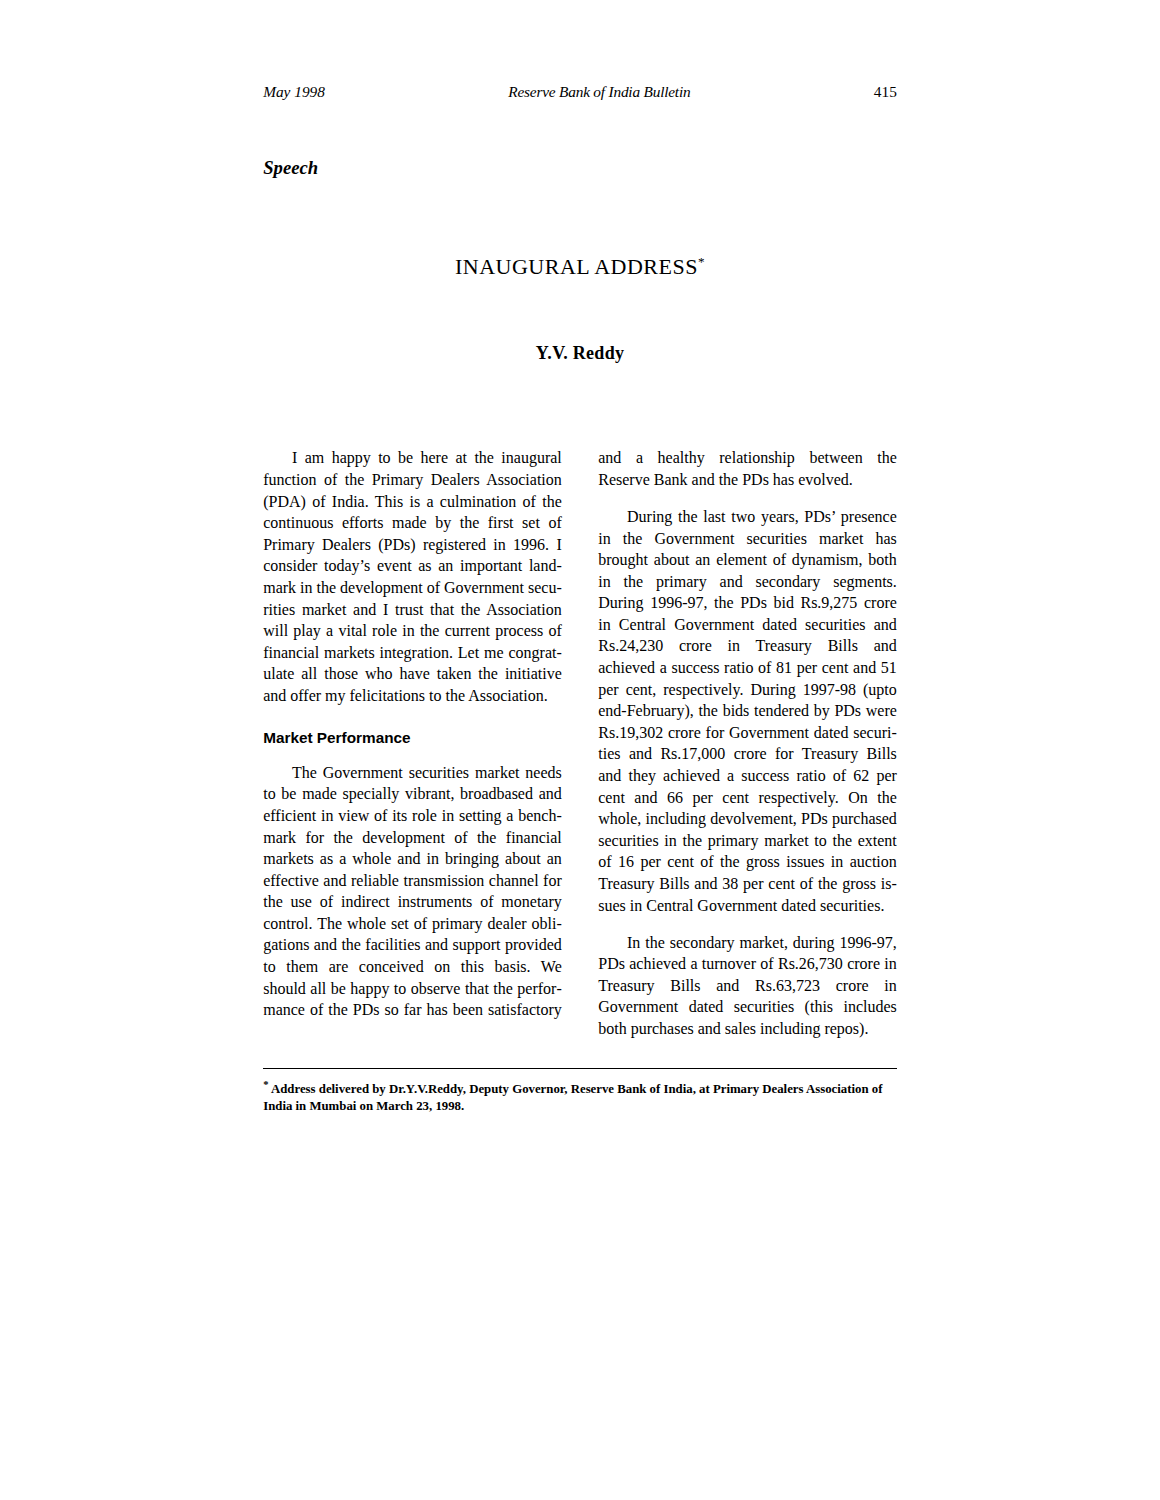May 1998 Reserve Bank of India Bulletin 415
Speech
INAUGURAL ADDRESS*
Y.V. Reddy
I am happy to be here at the inaugural function of the Primary Dealers Association (PDA) of India. This is a culmination of the continuous efforts made by the first set of Primary Dealers (PDs) registered in 1996. I consider today’s event as an important landmark in the development of Government securities market and I trust that the Association will play a vital role in the current process of financial markets integration. Let me congratulate all those who have taken the initiative and offer my felicitations to the Association.
Market Performance
The Government securities market needs to be made specially vibrant, broadbased and efficient in view of its role in setting a benchmark for the development of the financial markets as a whole and in bringing about an effective and reliable transmission channel for the use of indirect instruments of monetary control. The whole set of primary dealer obligations and the facilities and support provided to them are conceived on this basis. We should all be happy to observe that the performance of the PDs so far has been satisfactory and a healthy relationship between the Reserve Bank and the PDs has evolved.
During the last two years, PDs’ presence in the Government securities market has brought about an element of dynamism, both in the primary and secondary segments. During 1996-97, the PDs bid Rs.9,275 crore in Central Government dated securities and Rs.24,230 crore in Treasury Bills and achieved a success ratio of 81 per cent and 51 per cent, respectively. During 1997-98 (upto end-February), the bids tendered by PDs were Rs.19,302 crore for Government dated securities and Rs.17,000 crore for Treasury Bills and they achieved a success ratio of 62 per cent and 66 per cent respectively. On the whole, including devolvement, PDs purchased securities in the primary market to the extent of 16 per cent of the gross issues in auction Treasury Bills and 38 per cent of the gross issues in Central Government dated securities.
In the secondary market, during 1996-97, PDs achieved a turnover of Rs.26,730 crore in Treasury Bills and Rs.63,723 crore in Government dated securities (this includes both purchases and sales including repos).
* Address delivered by Dr.Y.V.Reddy, Deputy Governor, Reserve Bank of India, at Primary Dealers Association of India in Mumbai on March 23, 1998.